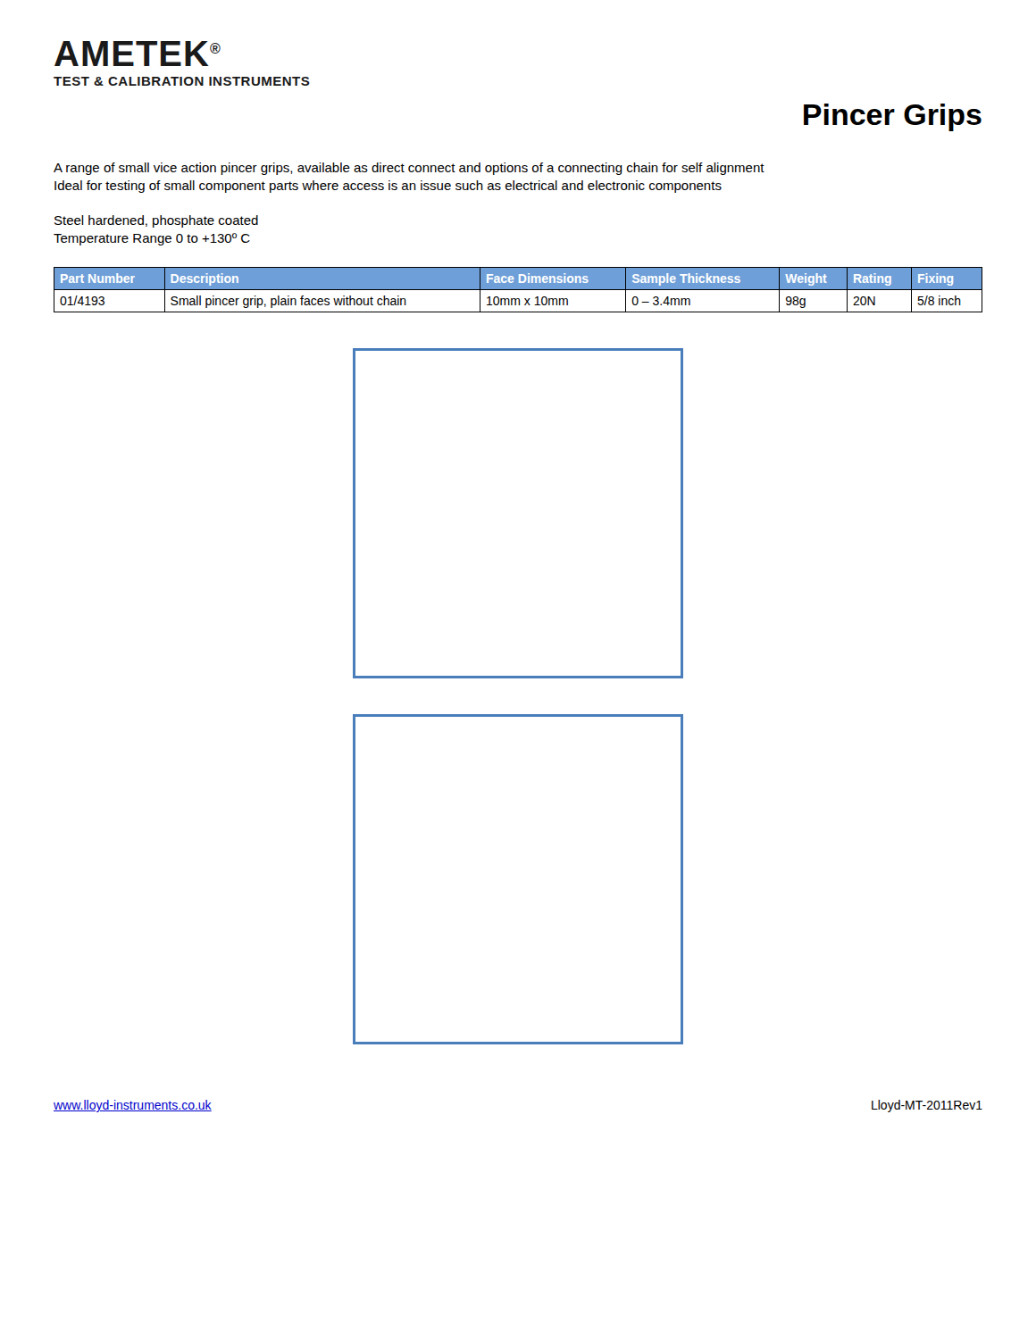AMETEK®
TEST & CALIBRATION INSTRUMENTS
Pincer Grips
A range of small vice action pincer grips, available as direct connect and options of a connecting chain for self alignment
Ideal for testing of small component parts where access is an issue such as electrical and electronic components
Steel hardened, phosphate coated
Temperature Range 0 to +130º C
| Part Number | Description | Face Dimensions | Sample Thickness | Weight | Rating | Fixing |
| --- | --- | --- | --- | --- | --- | --- |
| 01/4193 | Small pincer grip, plain faces without chain | 10mm x 10mm | 0 – 3.4mm | 98g | 20N | 5/8 inch |
www.lloyd-instruments.co.uk Lloyd-MT-2011Rev1